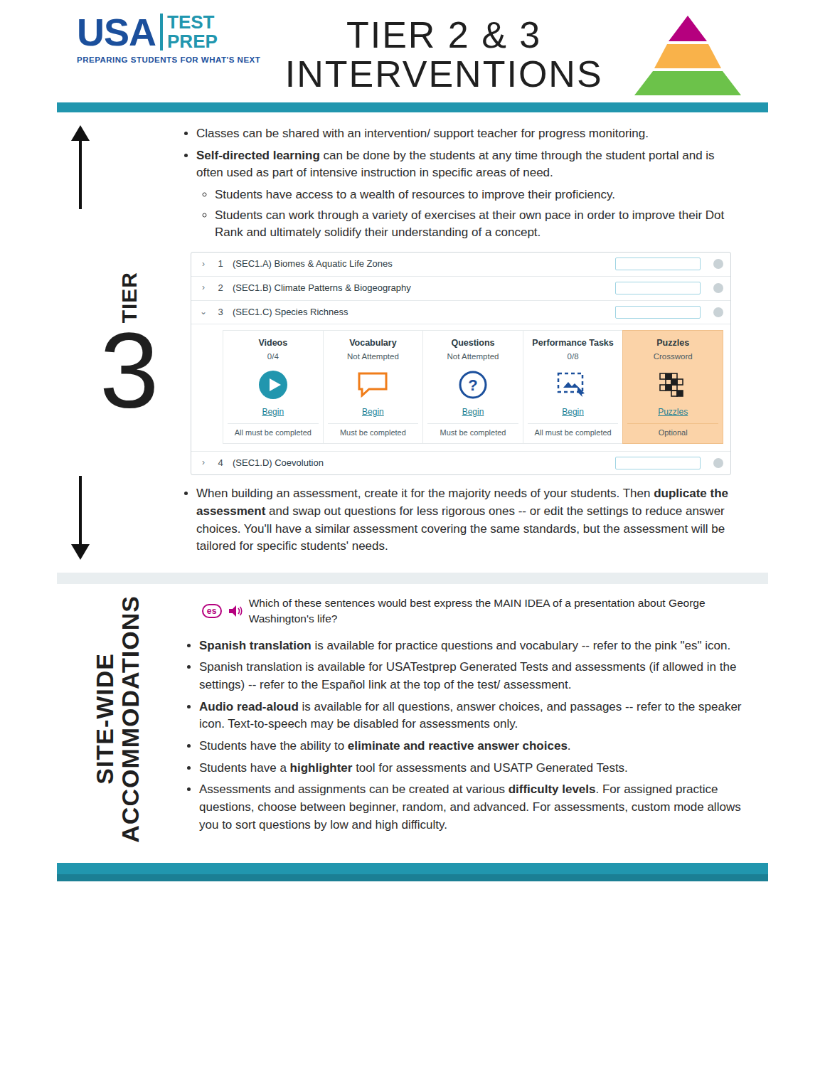USA TEST
PREP
Preparing Students for What's Next
Tier 2 & 3
Interventions
Tier
3
Classes can be shared with an intervention/ support teacher for progress monitoring.
Self-directed learning can be done by the students at any time through the student portal and is often used as part of intensive instruction in specific areas of need.
Students have access to a wealth of resources to improve their proficiency.
Students can work through a variety of exercises at their own pace in order to improve their Dot Rank and ultimately solidify their understanding of a concept.
› 1 (SEC1.A) Biomes & Aquatic Life Zones
› 2 (SEC1.B) Climate Patterns & Biogeography
⌄ 3 (SEC1.C) Species Richness
Videos
0/4
Begin
All must be completed
Vocabulary
Not Attempted
Begin
Must be completed
Questions
Not Attempted
?
Begin
Must be completed
Performance Tasks
0/8
Begin
All must be completed
Puzzles
Crossword
Puzzles
Optional
› 4 (SEC1.D) Coevolution
When building an assessment, create it for the majority needs of your students. Then duplicate the assessment and swap out questions for less rigorous ones -- or edit the settings to reduce answer choices. You'll have a similar assessment covering the same standards, but the assessment will be tailored for specific students' needs.
Site-Wide
Accommodations
es Which of these sentences would best express the MAIN IDEA of a presentation about George Washington's life?
Spanish translation is available for practice questions and vocabulary -- refer to the pink "es" icon.
Spanish translation is available for USATestprep Generated Tests and assessments (if allowed in the settings) -- refer to the Español link at the top of the test/ assessment.
Audio read-aloud is available for all questions, answer choices, and passages -- refer to the speaker icon. Text-to-speech may be disabled for assessments only.
Students have the ability to eliminate and reactive answer choices.
Students have a highlighter tool for assessments and USATP Generated Tests.
Assessments and assignments can be created at various difficulty levels. For assigned practice questions, choose between beginner, random, and advanced. For assessments, custom mode allows you to sort questions by low and high difficulty.